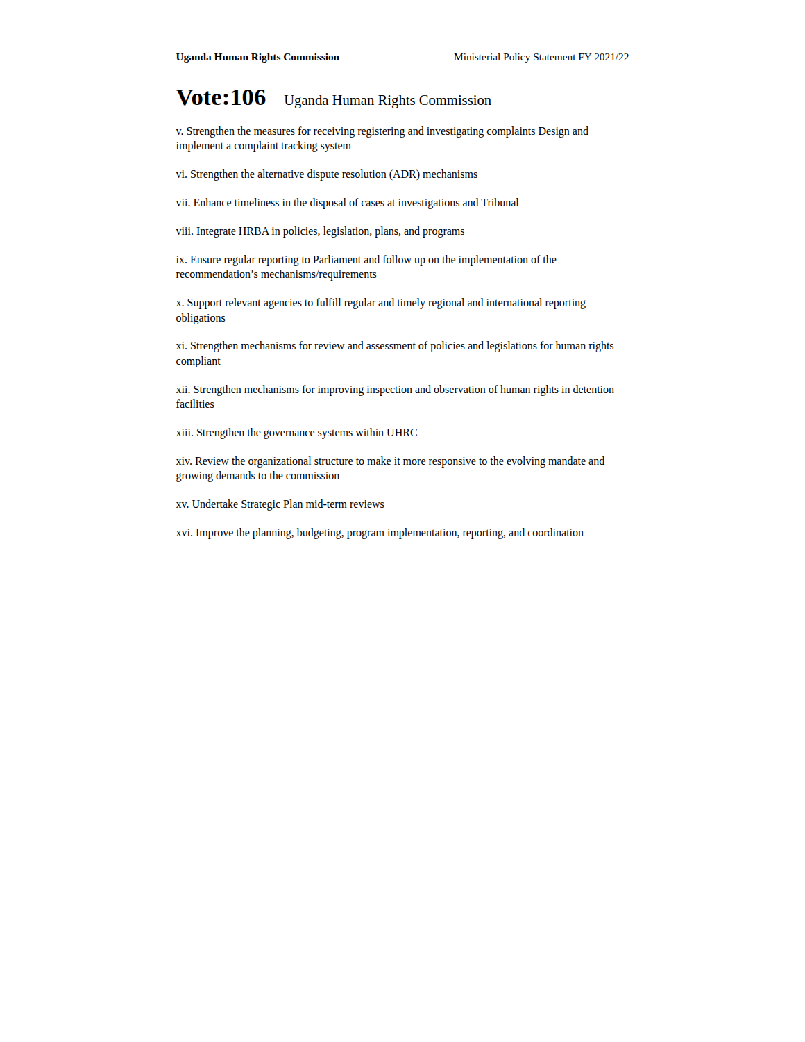Uganda Human Rights Commission
Ministerial Policy Statement FY 2021/22
Vote:106 Uganda Human Rights Commission
v. Strengthen the measures for receiving registering and investigating complaints Design and implement a complaint tracking system
vi. Strengthen the alternative dispute resolution (ADR) mechanisms
vii. Enhance timeliness in the disposal of cases at investigations and Tribunal
viii. Integrate HRBA in policies, legislation, plans, and programs
ix. Ensure regular reporting to Parliament and follow up on the implementation of the recommendation’s mechanisms/requirements
x. Support relevant agencies to fulfill regular and timely regional and international reporting obligations
xi. Strengthen mechanisms for review and assessment of policies and legislations for human rights compliant
xii. Strengthen mechanisms for improving inspection and observation of human rights in detention facilities
xiii. Strengthen the governance systems within UHRC
xiv. Review the organizational structure to make it more responsive to the evolving mandate and growing demands to the commission
xv. Undertake Strategic Plan mid-term reviews
xvi. Improve the planning, budgeting, program implementation, reporting, and coordination